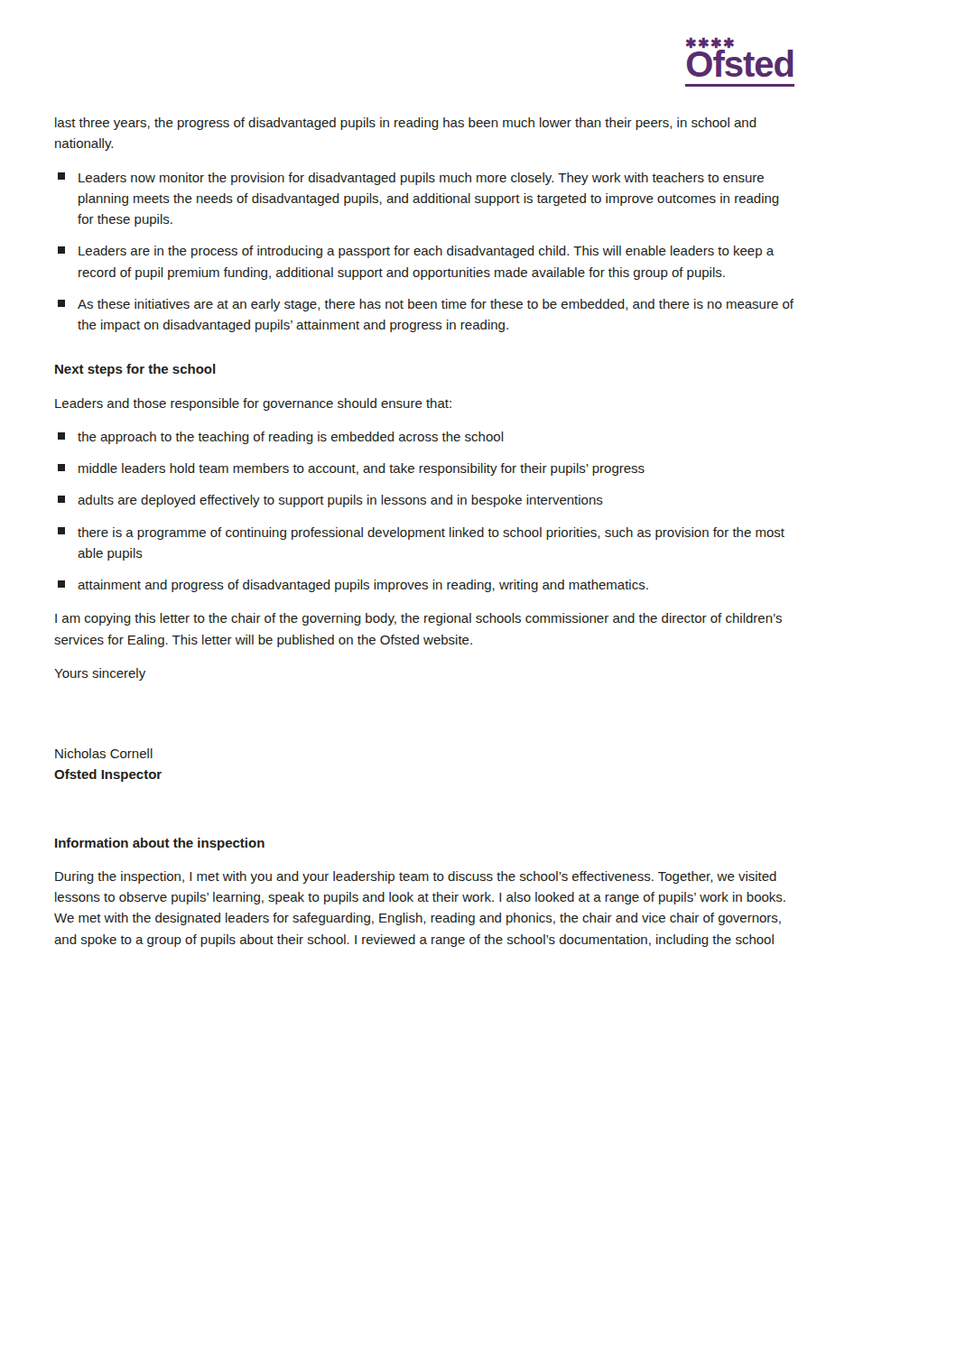✱✱✱✱ Ofsted
last three years, the progress of disadvantaged pupils in reading has been much lower than their peers, in school and nationally.
Leaders now monitor the provision for disadvantaged pupils much more closely. They work with teachers to ensure planning meets the needs of disadvantaged pupils, and additional support is targeted to improve outcomes in reading for these pupils.
Leaders are in the process of introducing a passport for each disadvantaged child. This will enable leaders to keep a record of pupil premium funding, additional support and opportunities made available for this group of pupils.
As these initiatives are at an early stage, there has not been time for these to be embedded, and there is no measure of the impact on disadvantaged pupils’ attainment and progress in reading.
Next steps for the school
Leaders and those responsible for governance should ensure that:
the approach to the teaching of reading is embedded across the school
middle leaders hold team members to account, and take responsibility for their pupils’ progress
adults are deployed effectively to support pupils in lessons and in bespoke interventions
there is a programme of continuing professional development linked to school priorities, such as provision for the most able pupils
attainment and progress of disadvantaged pupils improves in reading, writing and mathematics.
I am copying this letter to the chair of the governing body, the regional schools commissioner and the director of children’s services for Ealing. This letter will be published on the Ofsted website.
Yours sincerely
Nicholas Cornell
Ofsted Inspector
Information about the inspection
During the inspection, I met with you and your leadership team to discuss the school’s effectiveness. Together, we visited lessons to observe pupils’ learning, speak to pupils and look at their work. I also looked at a range of pupils’ work in books. We met with the designated leaders for safeguarding, English, reading and phonics, the chair and vice chair of governors, and spoke to a group of pupils about their school. I reviewed a range of the school’s documentation, including the school